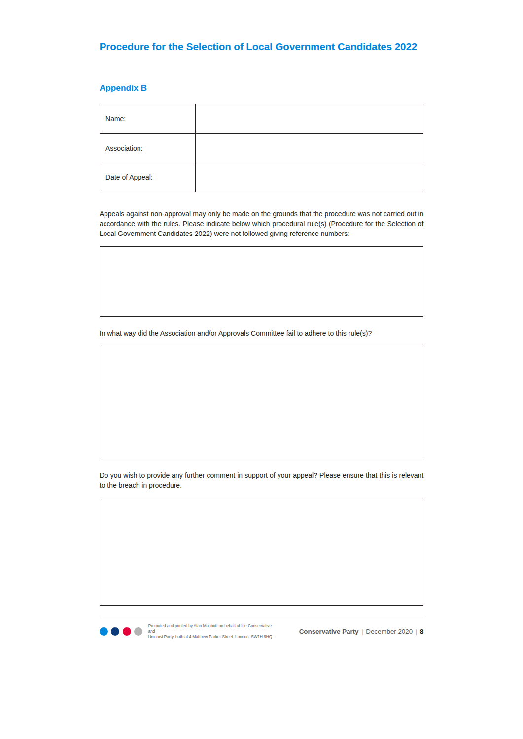Procedure for the Selection of Local Government Candidates 2022
Appendix B
| Name: | |
| Association: | |
| Date of Appeal: | |
Appeals against non-approval may only be made on the grounds that the procedure was not carried out in accordance with the rules. Please indicate below which procedural rule(s) (Procedure for the Selection of Local Government Candidates 2022) were not followed giving reference numbers:
In what way did the Association and/or Approvals Committee fail to adhere to this rule(s)?
Do you wish to provide any further comment in support of your appeal? Please ensure that this is relevant to the breach in procedure.
Promoted and printed by Alan Mabbutt on behalf of the Conservative and
Unionist Party, both at 4 Matthew Parker Street, London, SW1H 9HQ.
Conservative Party|December 2020|8